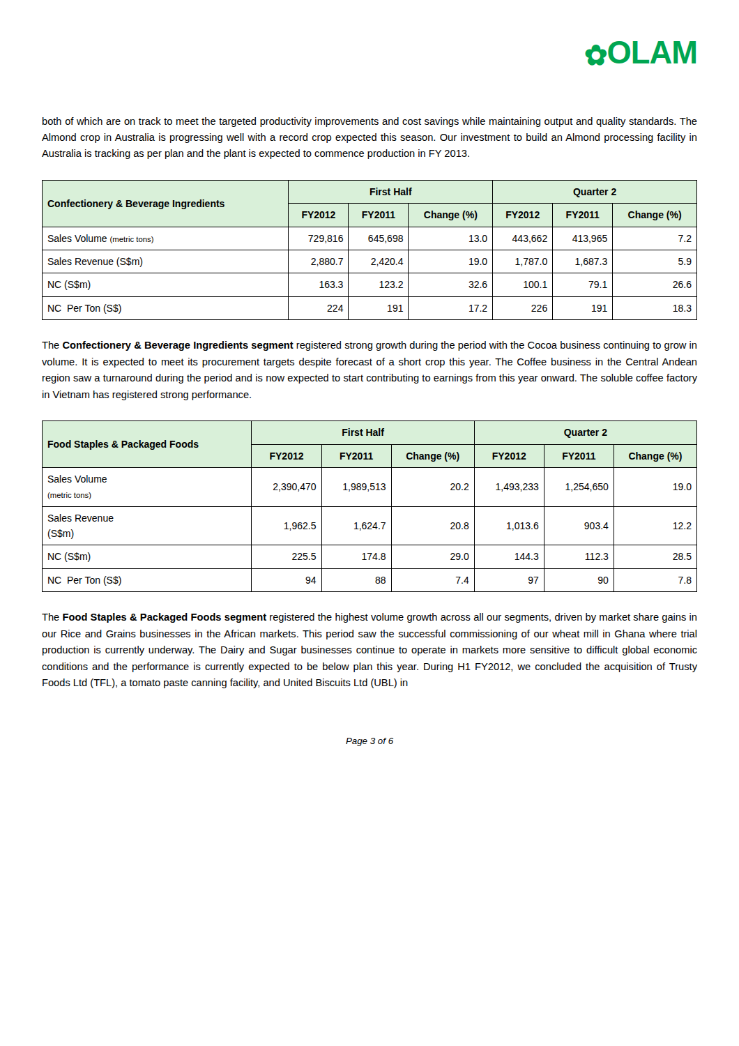✿OLAM
both of which are on track to meet the targeted productivity improvements and cost savings while maintaining output and quality standards. The Almond crop in Australia is progressing well with a record crop expected this season. Our investment to build an Almond processing facility in Australia is tracking as per plan and the plant is expected to commence production in FY 2013.
| Confectionery & Beverage Ingredients | First Half | Quarter 2 |
| --- | --- | --- |
| FY2012 | FY2011 | Change (%) | FY2012 | FY2011 | Change (%) |
| Sales Volume (metric tons) | 729,816 | 645,698 | 13.0 | 443,662 | 413,965 | 7.2 |
| Sales Revenue (S$m) | 2,880.7 | 2,420.4 | 19.0 | 1,787.0 | 1,687.3 | 5.9 |
| NC (S$m) | 163.3 | 123.2 | 32.6 | 100.1 | 79.1 | 26.6 |
| NC Per Ton (S$) | 224 | 191 | 17.2 | 226 | 191 | 18.3 |
The Confectionery & Beverage Ingredients segment registered strong growth during the period with the Cocoa business continuing to grow in volume. It is expected to meet its procurement targets despite forecast of a short crop this year. The Coffee business in the Central Andean region saw a turnaround during the period and is now expected to start contributing to earnings from this year onward. The soluble coffee factory in Vietnam has registered strong performance.
| Food Staples & Packaged Foods | First Half | Quarter 2 |
| --- | --- | --- |
| FY2012 | FY2011 | Change (%) | FY2012 | FY2011 | Change (%) |
| Sales Volume (metric tons) | 2,390,470 | 1,989,513 | 20.2 | 1,493,233 | 1,254,650 | 19.0 |
| Sales Revenue (S$m) | 1,962.5 | 1,624.7 | 20.8 | 1,013.6 | 903.4 | 12.2 |
| NC (S$m) | 225.5 | 174.8 | 29.0 | 144.3 | 112.3 | 28.5 |
| NC Per Ton (S$) | 94 | 88 | 7.4 | 97 | 90 | 7.8 |
The Food Staples & Packaged Foods segment registered the highest volume growth across all our segments, driven by market share gains in our Rice and Grains businesses in the African markets. This period saw the successful commissioning of our wheat mill in Ghana where trial production is currently underway. The Dairy and Sugar businesses continue to operate in markets more sensitive to difficult global economic conditions and the performance is currently expected to be below plan this year. During H1 FY2012, we concluded the acquisition of Trusty Foods Ltd (TFL), a tomato paste canning facility, and United Biscuits Ltd (UBL) in
Page 3 of 6